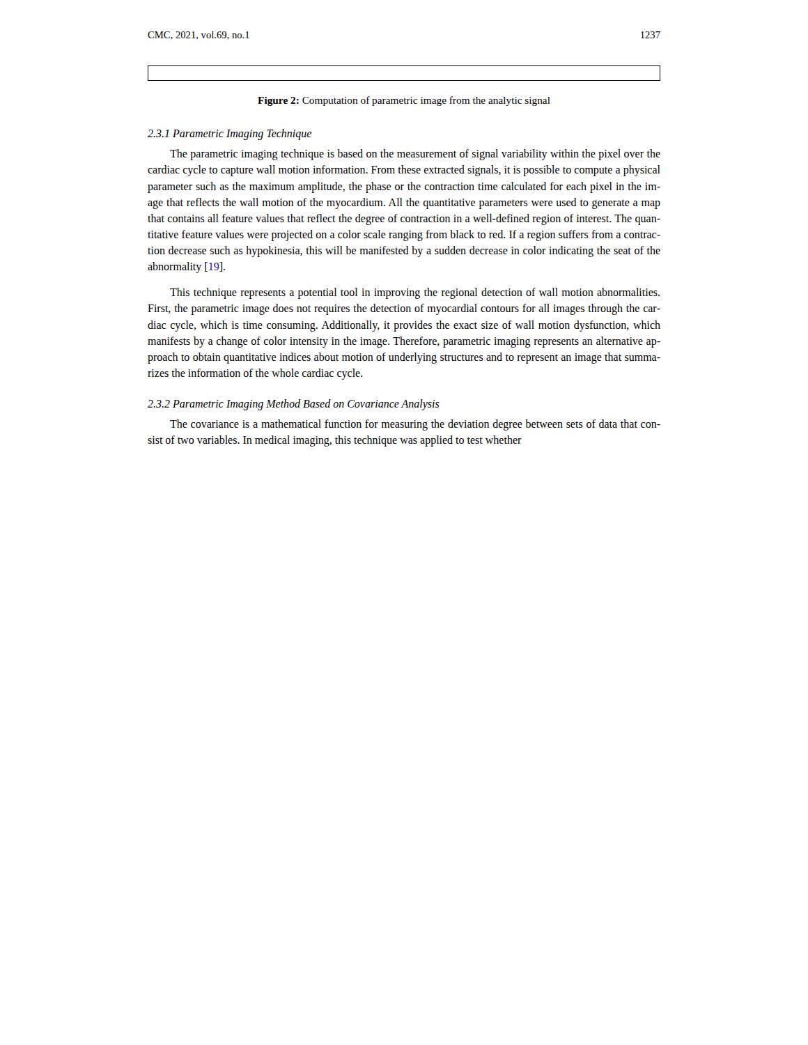CMC, 2021, vol.69, no.1 1237
Figure 2: Computation of parametric image from the analytic signal
2.3.1 Parametric Imaging Technique
The parametric imaging technique is based on the measurement of signal variability within the pixel over the cardiac cycle to capture wall motion information. From these extracted signals, it is possible to compute a physical parameter such as the maximum amplitude, the phase or the contraction time calculated for each pixel in the image that reflects the wall motion of the myocardium. All the quantitative parameters were used to generate a map that contains all feature values that reflect the degree of contraction in a well-defined region of interest. The quantitative feature values were projected on a color scale ranging from black to red. If a region suffers from a contraction decrease such as hypokinesia, this will be manifested by a sudden decrease in color indicating the seat of the abnormality [19].
This technique represents a potential tool in improving the regional detection of wall motion abnormalities. First, the parametric image does not requires the detection of myocardial contours for all images through the cardiac cycle, which is time consuming. Additionally, it provides the exact size of wall motion dysfunction, which manifests by a change of color intensity in the image. Therefore, parametric imaging represents an alternative approach to obtain quantitative indices about motion of underlying structures and to represent an image that summarizes the information of the whole cardiac cycle.
2.3.2 Parametric Imaging Method Based on Covariance Analysis
The covariance is a mathematical function for measuring the deviation degree between sets of data that consist of two variables. In medical imaging, this technique was applied to test whether